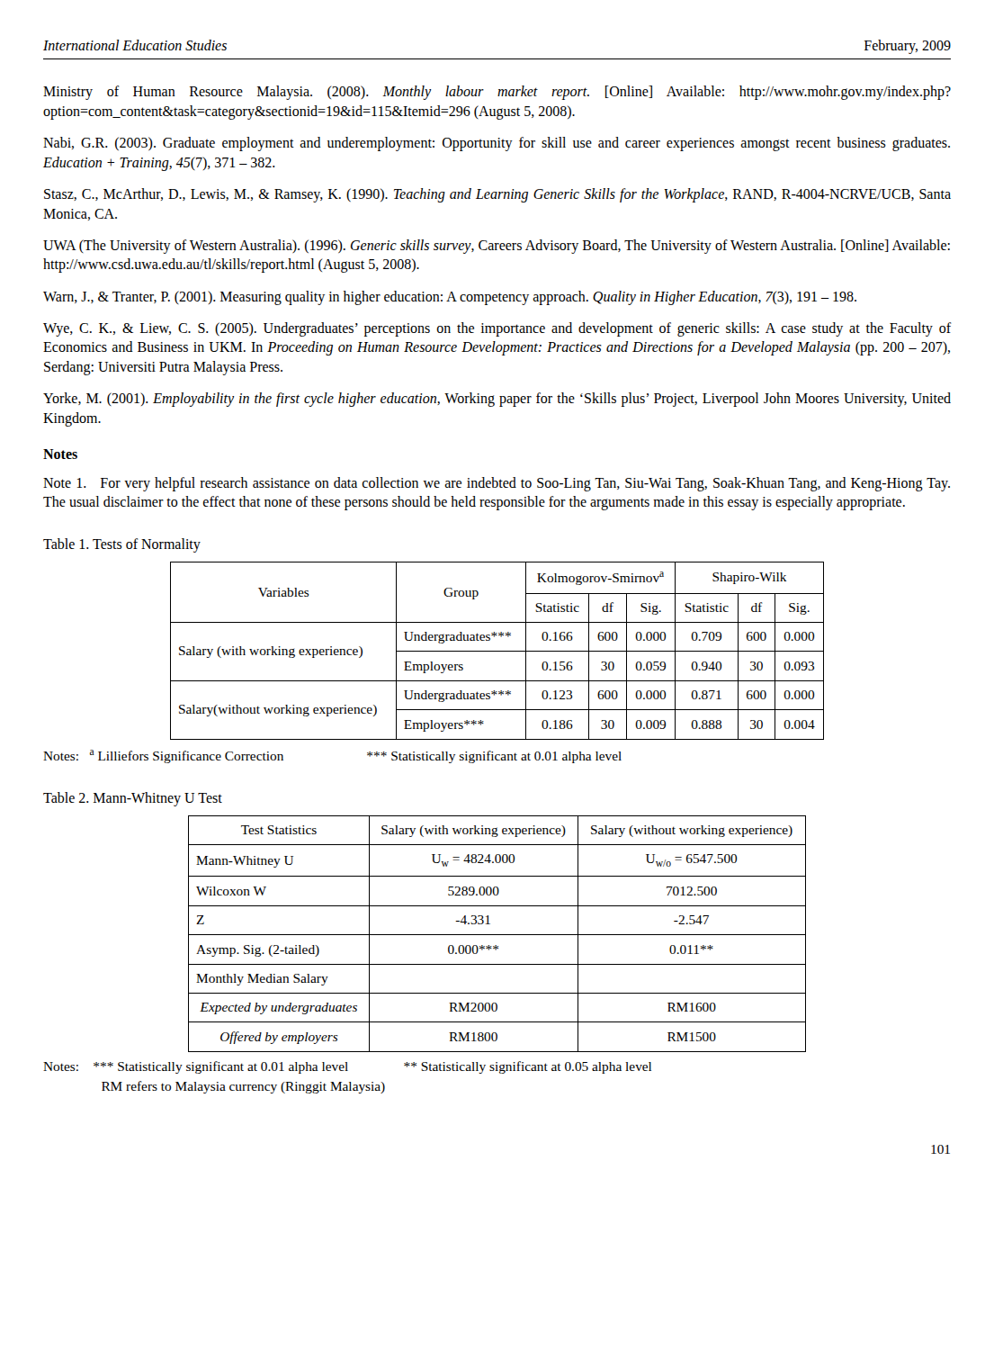International Education Studies February, 2009
Ministry of Human Resource Malaysia. (2008). Monthly labour market report. [Online] Available: http://www.mohr.gov.my/index.php?option=com_content&task=category&sectionid=19&id=115&Itemid=296 (August 5, 2008).
Nabi, G.R. (2003). Graduate employment and underemployment: Opportunity for skill use and career experiences amongst recent business graduates. Education + Training, 45(7), 371 – 382.
Stasz, C., McArthur, D., Lewis, M., & Ramsey, K. (1990). Teaching and Learning Generic Skills for the Workplace, RAND, R-4004-NCRVE/UCB, Santa Monica, CA.
UWA (The University of Western Australia). (1996). Generic skills survey, Careers Advisory Board, The University of Western Australia. [Online] Available: http://www.csd.uwa.edu.au/tl/skills/report.html (August 5, 2008).
Warn, J., & Tranter, P. (2001). Measuring quality in higher education: A competency approach. Quality in Higher Education, 7(3), 191 – 198.
Wye, C. K., & Liew, C. S. (2005). Undergraduates’ perceptions on the importance and development of generic skills: A case study at the Faculty of Economics and Business in UKM. In Proceeding on Human Resource Development: Practices and Directions for a Developed Malaysia (pp. 200 – 207), Serdang: Universiti Putra Malaysia Press.
Yorke, M. (2001). Employability in the first cycle higher education, Working paper for the ‘Skills plus’ Project, Liverpool John Moores University, United Kingdom.
Notes
Note 1. For very helpful research assistance on data collection we are indebted to Soo-Ling Tan, Siu-Wai Tang, Soak-Khuan Tang, and Keng-Hiong Tay. The usual disclaimer to the effect that none of these persons should be held responsible for the arguments made in this essay is especially appropriate.
Table 1. Tests of Normality
| Variables | Group | Kolmogorov-Smirnov a | Shapiro-Wilk |
| --- | --- | --- | --- |
| Statistic | df | Sig. | Statistic | df | Sig. |
| Salary (with working experience) | Undergraduates*** | 0.166 | 600 | 0.000 | 0.709 | 600 | 0.000 |
| Employers | 0.156 | 30 | 0.059 | 0.940 | 30 | 0.093 |
| Salary(without working experience) | Undergraduates*** | 0.123 | 600 | 0.000 | 0.871 | 600 | 0.000 |
| Employers*** | 0.186 | 30 | 0.009 | 0.888 | 30 | 0.004 |
Notes: a Lilliefors Significance Correction *** Statistically significant at 0.01 alpha level
Table 2. Mann-Whitney U Test
| Test Statistics | Salary (with working experience) | Salary (without working experience) |
| --- | --- | --- |
| Mann-Whitney U | U w = 4824.000 | U w/o = 6547.500 |
| Wilcoxon W | 5289.000 | 7012.500 |
| Z | -4.331 | -2.547 |
| Asymp. Sig. (2-tailed) | 0.000*** | 0.011** |
| Monthly Median Salary | | |
| Expected by undergraduates | RM2000 | RM1600 |
| Offered by employers | RM1800 | RM1500 |
Notes: *** Statistically significant at 0.01 alpha level ** Statistically significant at 0.05 alpha level
RM refers to Malaysia currency (Ringgit Malaysia)
101